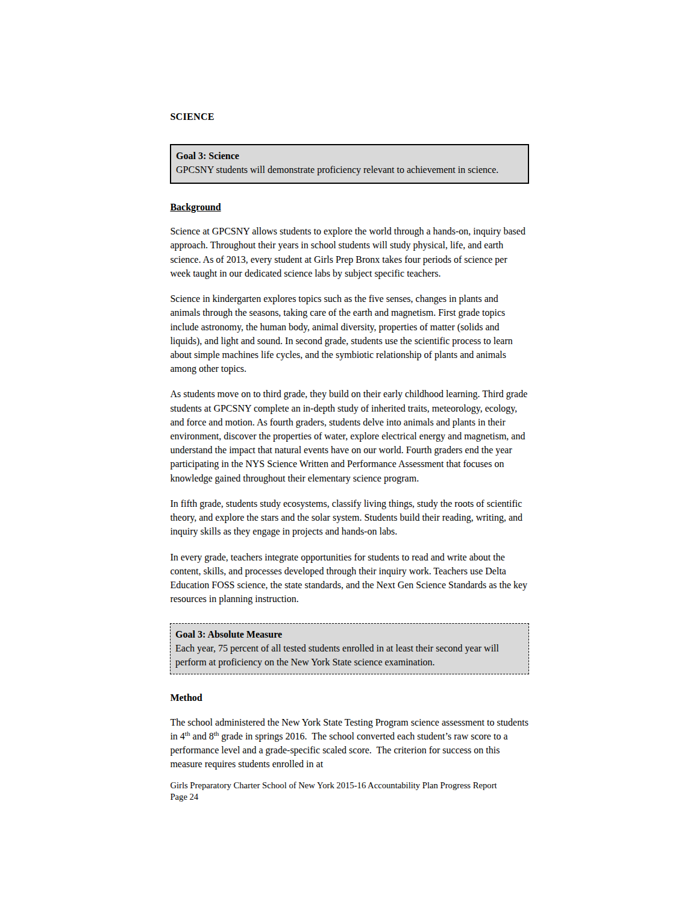SCIENCE
Goal 3: Science
GPCSNY students will demonstrate proficiency relevant to achievement in science.
Background
Science at GPCSNY allows students to explore the world through a hands-on, inquiry based approach. Throughout their years in school students will study physical, life, and earth science. As of 2013, every student at Girls Prep Bronx takes four periods of science per week taught in our dedicated science labs by subject specific teachers.
Science in kindergarten explores topics such as the five senses, changes in plants and animals through the seasons, taking care of the earth and magnetism. First grade topics include astronomy, the human body, animal diversity, properties of matter (solids and liquids), and light and sound. In second grade, students use the scientific process to learn about simple machines life cycles, and the symbiotic relationship of plants and animals among other topics.
As students move on to third grade, they build on their early childhood learning. Third grade students at GPCSNY complete an in-depth study of inherited traits, meteorology, ecology, and force and motion. As fourth graders, students delve into animals and plants in their environment, discover the properties of water, explore electrical energy and magnetism, and understand the impact that natural events have on our world. Fourth graders end the year participating in the NYS Science Written and Performance Assessment that focuses on knowledge gained throughout their elementary science program.
In fifth grade, students study ecosystems, classify living things, study the roots of scientific theory, and explore the stars and the solar system. Students build their reading, writing, and inquiry skills as they engage in projects and hands-on labs.
In every grade, teachers integrate opportunities for students to read and write about the content, skills, and processes developed through their inquiry work. Teachers use Delta Education FOSS science, the state standards, and the Next Gen Science Standards as the key resources in planning instruction.
Goal 3: Absolute Measure
Each year, 75 percent of all tested students enrolled in at least their second year will perform at proficiency on the New York State science examination.
Method
The school administered the New York State Testing Program science assessment to students in 4th and 8th grade in springs 2016. The school converted each student’s raw score to a performance level and a grade-specific scaled score. The criterion for success on this measure requires students enrolled in at
Girls Preparatory Charter School of New York 2015-16 Accountability Plan Progress Report
Page 24